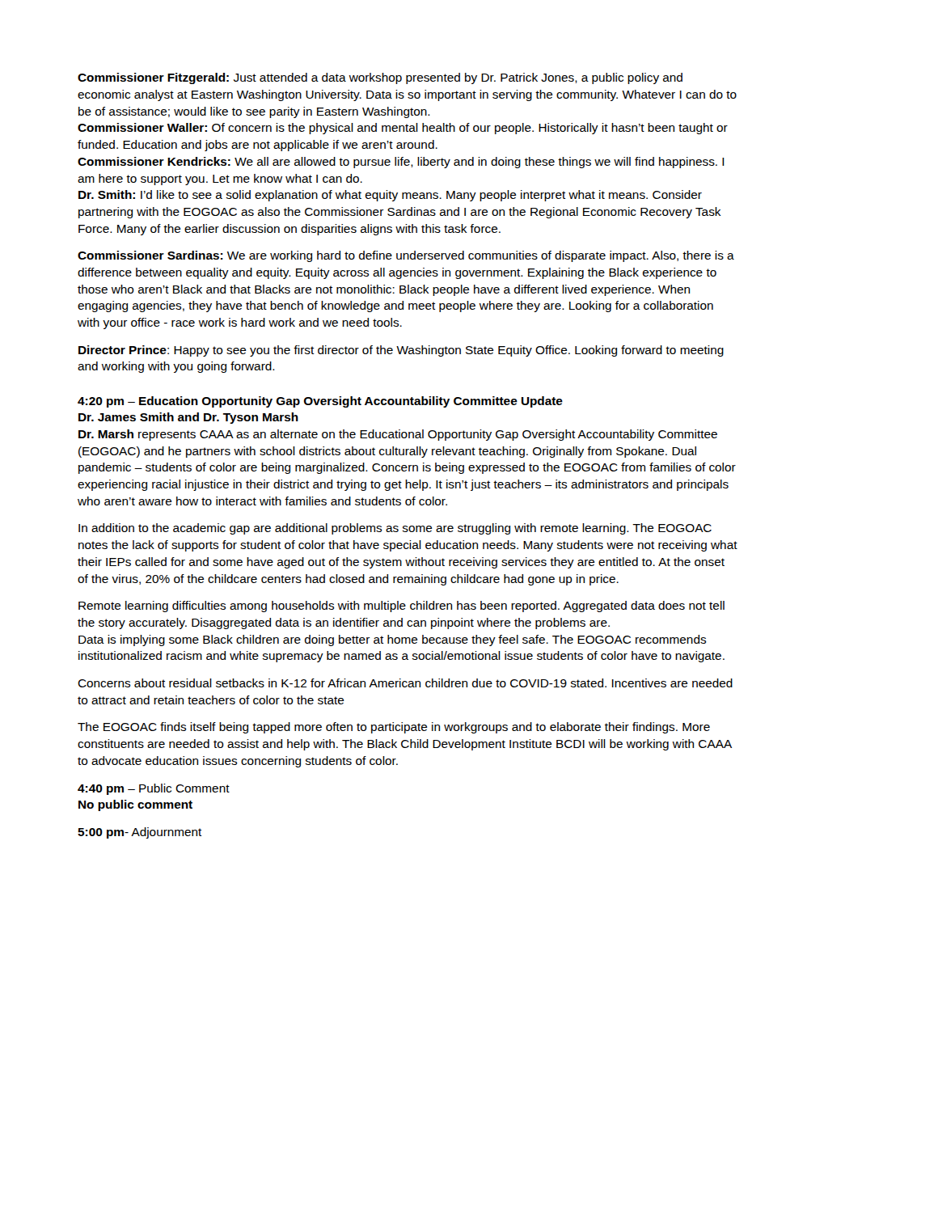Commissioner Fitzgerald: Just attended a data workshop presented by Dr. Patrick Jones, a public policy and economic analyst at Eastern Washington University. Data is so important in serving the community. Whatever I can do to be of assistance; would like to see parity in Eastern Washington.
Commissioner Waller: Of concern is the physical and mental health of our people. Historically it hasn’t been taught or funded. Education and jobs are not applicable if we aren’t around.
Commissioner Kendricks: We all are allowed to pursue life, liberty and in doing these things we will find happiness. I am here to support you. Let me know what I can do.
Dr. Smith: I’d like to see a solid explanation of what equity means. Many people interpret what it means. Consider partnering with the EOGOAC as also the Commissioner Sardinas and I are on the Regional Economic Recovery Task Force. Many of the earlier discussion on disparities aligns with this task force.
Commissioner Sardinas: We are working hard to define underserved communities of disparate impact. Also, there is a difference between equality and equity. Equity across all agencies in government. Explaining the Black experience to those who aren’t Black and that Blacks are not monolithic: Black people have a different lived experience. When engaging agencies, they have that bench of knowledge and meet people where they are. Looking for a collaboration with your office - race work is hard work and we need tools.
Director Prince: Happy to see you the first director of the Washington State Equity Office. Looking forward to meeting and working with you going forward.
4:20 pm – Education Opportunity Gap Oversight Accountability Committee Update
Dr. James Smith and Dr. Tyson Marsh
Dr. Marsh represents CAAA as an alternate on the Educational Opportunity Gap Oversight Accountability Committee (EOGOAC) and he partners with school districts about culturally relevant teaching. Originally from Spokane. Dual pandemic – students of color are being marginalized. Concern is being expressed to the EOGOAC from families of color experiencing racial injustice in their district and trying to get help. It isn’t just teachers – its administrators and principals who aren’t aware how to interact with families and students of color.
In addition to the academic gap are additional problems as some are struggling with remote learning. The EOGOAC notes the lack of supports for student of color that have special education needs. Many students were not receiving what their IEPs called for and some have aged out of the system without receiving services they are entitled to. At the onset of the virus, 20% of the childcare centers had closed and remaining childcare had gone up in price.
Remote learning difficulties among households with multiple children has been reported. Aggregated data does not tell the story accurately. Disaggregated data is an identifier and can pinpoint where the problems are.
Data is implying some Black children are doing better at home because they feel safe. The EOGOAC recommends institutionalized racism and white supremacy be named as a social/emotional issue students of color have to navigate.
Concerns about residual setbacks in K-12 for African American children due to COVID-19 stated. Incentives are needed to attract and retain teachers of color to the state
The EOGOAC finds itself being tapped more often to participate in workgroups and to elaborate their findings. More constituents are needed to assist and help with. The Black Child Development Institute BCDI will be working with CAAA to advocate education issues concerning students of color.
4:40 pm – Public Comment
No public comment
5:00 pm- Adjournment